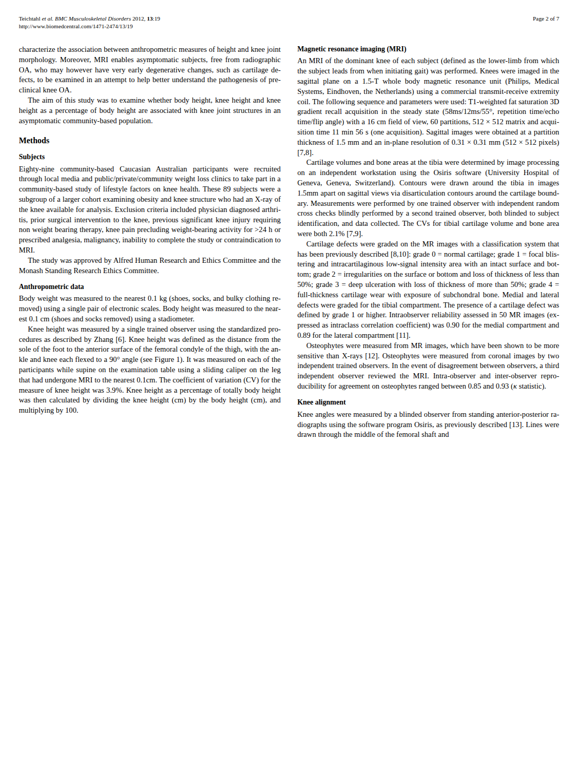Teichtahl et al. BMC Musculoskeletal Disorders 2012, 13:19
http://www.biomedcentral.com/1471-2474/13/19
Page 2 of 7
characterize the association between anthropometric measures of height and knee joint morphology. Moreover, MRI enables asymptomatic subjects, free from radiographic OA, who may however have very early degenerative changes, such as cartilage defects, to be examined in an attempt to help better understand the pathogenesis of pre-clinical knee OA.
The aim of this study was to examine whether body height, knee height and knee height as a percentage of body height are associated with knee joint structures in an asymptomatic community-based population.
Methods
Subjects
Eighty-nine community-based Caucasian Australian participants were recruited through local media and public/private/community weight loss clinics to take part in a community-based study of lifestyle factors on knee health. These 89 subjects were a subgroup of a larger cohort examining obesity and knee structure who had an X-ray of the knee available for analysis. Exclusion criteria included physician diagnosed arthritis, prior surgical intervention to the knee, previous significant knee injury requiring non weight bearing therapy, knee pain precluding weight-bearing activity for >24 h or prescribed analgesia, malignancy, inability to complete the study or contraindication to MRI.
The study was approved by Alfred Human Research and Ethics Committee and the Monash Standing Research Ethics Committee.
Anthropometric data
Body weight was measured to the nearest 0.1 kg (shoes, socks, and bulky clothing removed) using a single pair of electronic scales. Body height was measured to the nearest 0.1 cm (shoes and socks removed) using a stadiometer.
Knee height was measured by a single trained observer using the standardized procedures as described by Zhang [6]. Knee height was defined as the distance from the sole of the foot to the anterior surface of the femoral condyle of the thigh, with the ankle and knee each flexed to a 90° angle (see Figure 1). It was measured on each of the participants while supine on the examination table using a sliding caliper on the leg that had undergone MRI to the nearest 0.1cm. The coefficient of variation (CV) for the measure of knee height was 3.9%. Knee height as a percentage of totally body height was then calculated by dividing the knee height (cm) by the body height (cm), and multiplying by 100.
Magnetic resonance imaging (MRI)
An MRI of the dominant knee of each subject (defined as the lower-limb from which the subject leads from when initiating gait) was performed. Knees were imaged in the sagittal plane on a 1.5-T whole body magnetic resonance unit (Philips, Medical Systems, Eindhoven, the Netherlands) using a commercial transmit-receive extremity coil. The following sequence and parameters were used: T1-weighted fat saturation 3D gradient recall acquisition in the steady state (58ms/12ms/55°, repetition time/echo time/flip angle) with a 16 cm field of view, 60 partitions, 512 × 512 matrix and acquisition time 11 min 56 s (one acquisition). Sagittal images were obtained at a partition thickness of 1.5 mm and an in-plane resolution of 0.31 × 0.31 mm (512 × 512 pixels) [7,8].
Cartilage volumes and bone areas at the tibia were determined by image processing on an independent workstation using the Osiris software (University Hospital of Geneva, Geneva, Switzerland). Contours were drawn around the tibia in images 1.5mm apart on sagittal views via disarticulation contours around the cartilage boundary. Measurements were performed by one trained observer with independent random cross checks blindly performed by a second trained observer, both blinded to subject identification, and data collected. The CVs for tibial cartilage volume and bone area were both 2.1% [7,9].
Cartilage defects were graded on the MR images with a classification system that has been previously described [8,10]: grade 0 = normal cartilage; grade 1 = focal blistering and intracartilaginous low-signal intensity area with an intact surface and bottom; grade 2 = irregularities on the surface or bottom and loss of thickness of less than 50%; grade 3 = deep ulceration with loss of thickness of more than 50%; grade 4 = full-thickness cartilage wear with exposure of subchondral bone. Medial and lateral defects were graded for the tibial compartment. The presence of a cartilage defect was defined by grade 1 or higher. Intraobserver reliability assessed in 50 MR images (expressed as intraclass correlation coefficient) was 0.90 for the medial compartment and 0.89 for the lateral compartment [11].
Osteophytes were measured from MR images, which have been shown to be more sensitive than X-rays [12]. Osteophytes were measured from coronal images by two independent trained observers. In the event of disagreement between observers, a third independent observer reviewed the MRI. Intra-observer and inter-observer reproducibility for agreement on osteophytes ranged between 0.85 and 0.93 (κ statistic).
Knee alignment
Knee angles were measured by a blinded observer from standing anterior-posterior radiographs using the software program Osiris, as previously described [13]. Lines were drawn through the middle of the femoral shaft and